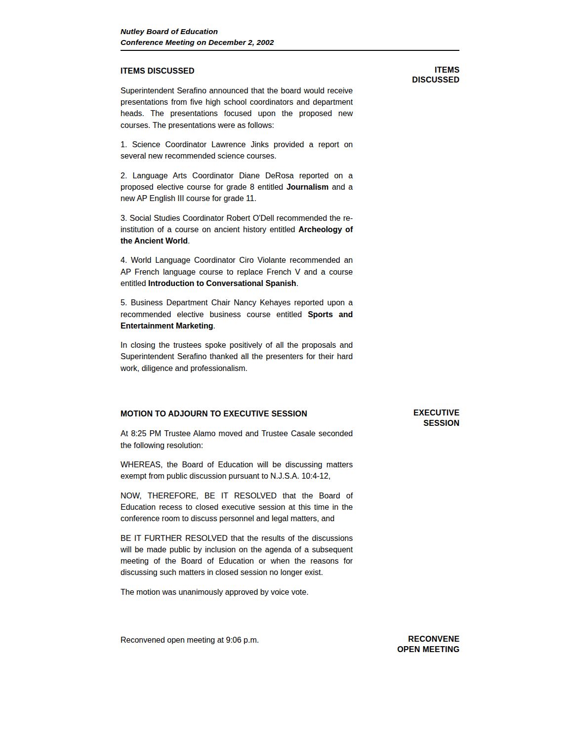Nutley Board of Education
Conference Meeting on December 2, 2002
ITEMS DISCUSSED
Superintendent Serafino announced that the board would receive presentations from five high school coordinators and department heads. The presentations focused upon the proposed new courses. The presentations were as follows:
1. Science Coordinator Lawrence Jinks provided a report on several new recommended science courses.
2. Language Arts Coordinator Diane DeRosa reported on a proposed elective course for grade 8 entitled Journalism and a new AP English III course for grade 11.
3. Social Studies Coordinator Robert O'Dell recommended the re-institution of a course on ancient history entitled Archeology of the Ancient World.
4. World Language Coordinator Ciro Violante recommended an AP French language course to replace French V and a course entitled Introduction to Conversational Spanish.
5. Business Department Chair Nancy Kehayes reported upon a recommended elective business course entitled Sports and Entertainment Marketing.
In closing the trustees spoke positively of all the proposals and Superintendent Serafino thanked all the presenters for their hard work, diligence and professionalism.
ITEMS
DISCUSSED
MOTION TO ADJOURN TO EXECUTIVE SESSION
At 8:25 PM Trustee Alamo moved and Trustee Casale seconded the following resolution:
WHEREAS, the Board of Education will be discussing matters exempt from public discussion pursuant to N.J.S.A. 10:4-12,
NOW, THEREFORE, BE IT RESOLVED that the Board of Education recess to closed executive session at this time in the conference room to discuss personnel and legal matters, and
BE IT FURTHER RESOLVED that the results of the discussions will be made public by inclusion on the agenda of a subsequent meeting of the Board of Education or when the reasons for discussing such matters in closed session no longer exist.
The motion was unanimously approved by voice vote.
EXECUTIVE
SESSION
Reconvened open meeting at 9:06 p.m.
RECONVENE
OPEN MEETING